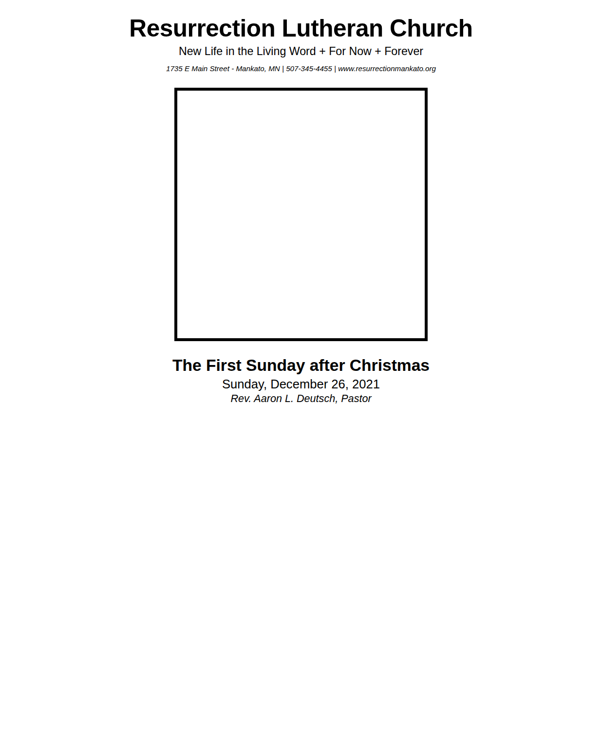Resurrection Lutheran Church
New Life in the Living Word + For Now + Forever
1735 E Main Street - Mankato, MN | 507-345-4455 | www.resurrectionmankato.org
The First Sunday after Christmas
Sunday, December 26, 2021
Rev. Aaron L. Deutsch, Pastor